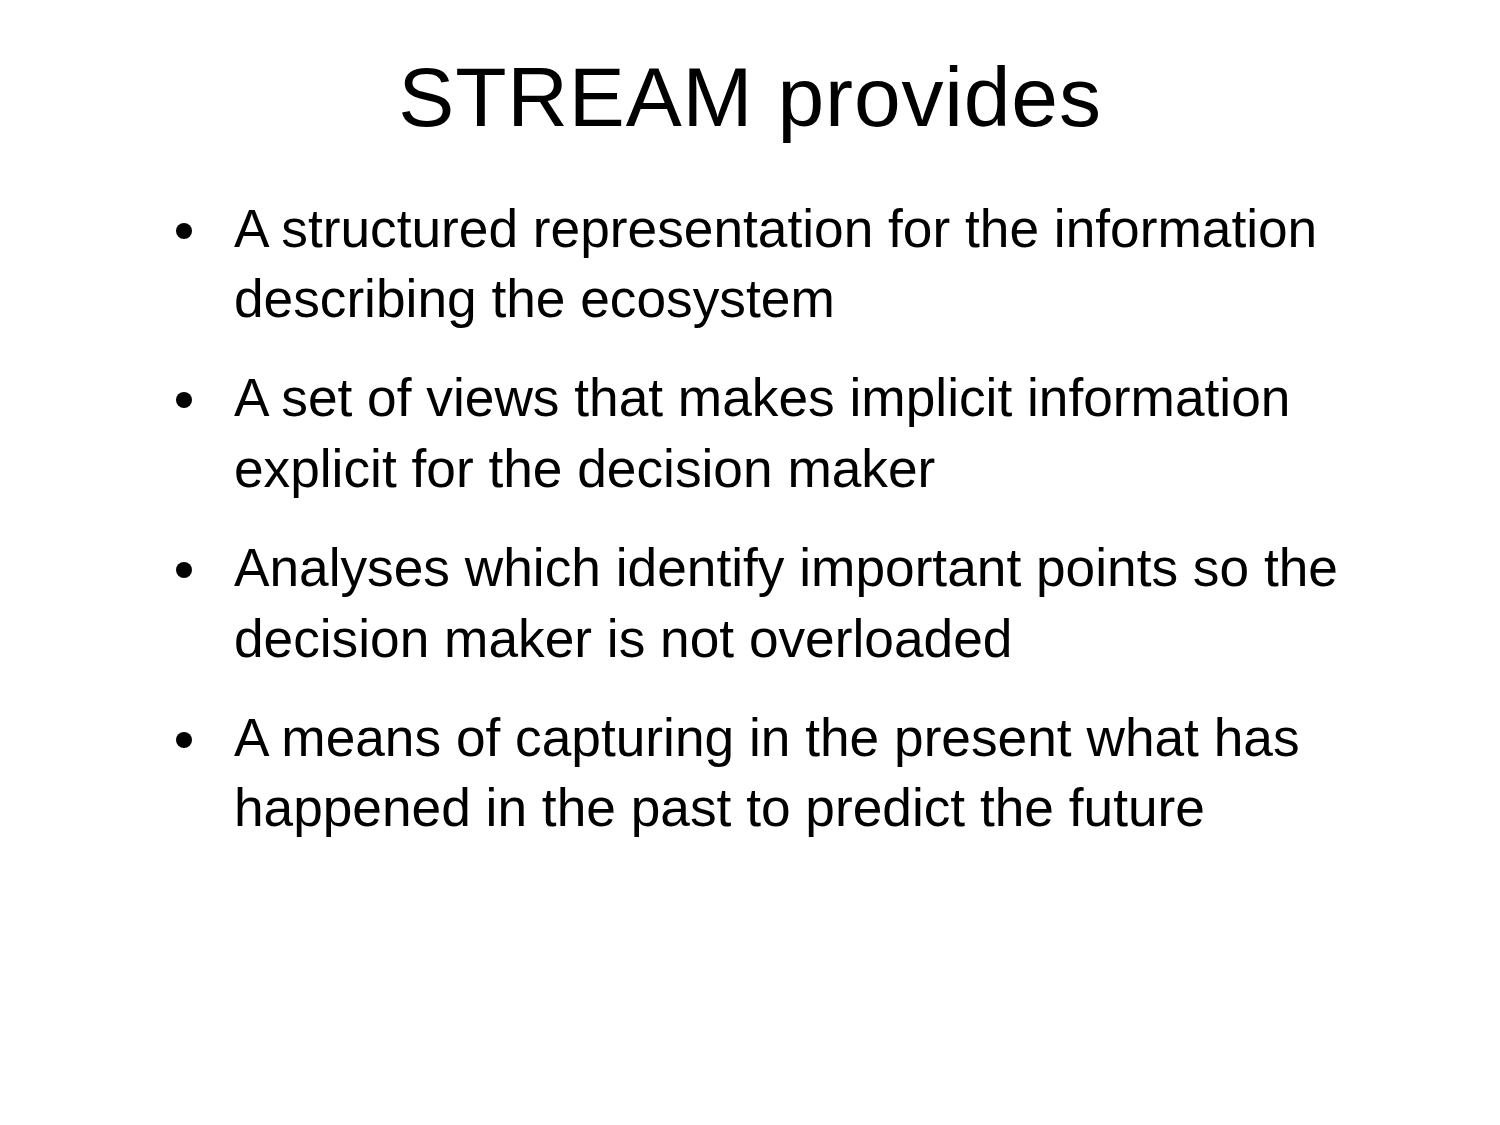STREAM provides
A structured representation for the information describing the ecosystem
A set of views that makes implicit information explicit for the decision maker
Analyses which identify important points so the decision maker is not overloaded
A means of capturing in the present what has happened in the past to predict the future